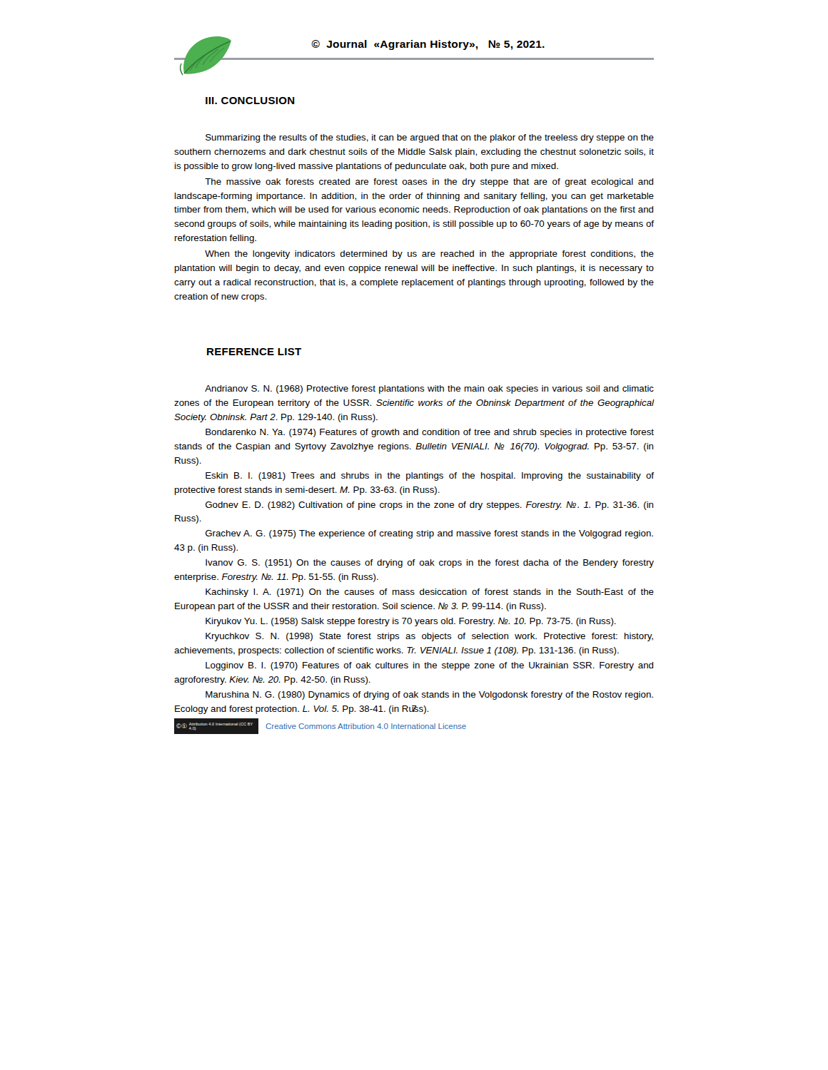© Journal «Agrarian History», № 5, 2021.
III. CONCLUSION
Summarizing the results of the studies, it can be argued that on the plakor of the treeless dry steppe on the southern chernozems and dark chestnut soils of the Middle Salsk plain, excluding the chestnut solonetzic soils, it is possible to grow long-lived massive plantations of pedunculate oak, both pure and mixed.
The massive oak forests created are forest oases in the dry steppe that are of great ecological and landscape-forming importance. In addition, in the order of thinning and sanitary felling, you can get marketable timber from them, which will be used for various economic needs. Reproduction of oak plantations on the first and second groups of soils, while maintaining its leading position, is still possible up to 60-70 years of age by means of reforestation felling.
When the longevity indicators determined by us are reached in the appropriate forest conditions, the plantation will begin to decay, and even coppice renewal will be ineffective. In such plantings, it is necessary to carry out a radical reconstruction, that is, a complete replacement of plantings through uprooting, followed by the creation of new crops.
REFERENCE LIST
Andrianov S. N. (1968) Protective forest plantations with the main oak species in various soil and climatic zones of the European territory of the USSR. Scientific works of the Obninsk Department of the Geographical Society. Obninsk. Part 2. Pp. 129-140. (in Russ).
Bondarenko N. Ya. (1974) Features of growth and condition of tree and shrub species in protective forest stands of the Caspian and Syrtovy Zavolzhye regions. Bulletin VENIALI. № 16(70). Volgograd. Pp. 53-57. (in Russ).
Eskin B. I. (1981) Trees and shrubs in the plantings of the hospital. Improving the sustainability of protective forest stands in semi-desert. M. Pp. 33-63. (in Russ).
Godnev E. D. (1982) Cultivation of pine crops in the zone of dry steppes. Forestry. №. 1. Pp. 31-36. (in Russ).
Grachev A. G. (1975) The experience of creating strip and massive forest stands in the Volgograd region. 43 p. (in Russ).
Ivanov G. S. (1951) On the causes of drying of oak crops in the forest dacha of the Bendery forestry enterprise. Forestry. №. 11. Pp. 51-55. (in Russ).
Kachinsky I. A. (1971) On the causes of mass desiccation of forest stands in the South-East of the European part of the USSR and their restoration. Soil science. № 3. P. 99-114. (in Russ).
Kiryukov Yu. L. (1958) Salsk steppe forestry is 70 years old. Forestry. №. 10. Pp. 73-75. (in Russ).
Kryuchkov S. N. (1998) State forest strips as objects of selection work. Protective forest: history, achievements, prospects: collection of scientific works. Tr. VENIALI. Issue 1 (108). Pp. 131-136. (in Russ).
Logginov B. I. (1970) Features of oak cultures in the steppe zone of the Ukrainian SSR. Forestry and agroforestry. Kiev. №. 20. Pp. 42-50. (in Russ).
Marushina N. G. (1980) Dynamics of drying of oak stands in the Volgodonsk forestry of the Rostov region. Ecology and forest protection. L. Vol. 5. Pp. 38-41. (in Russ).
7
©① Attribution 4.0 International (CC BY 4.0)
Creative Commons Attribution 4.0 International License